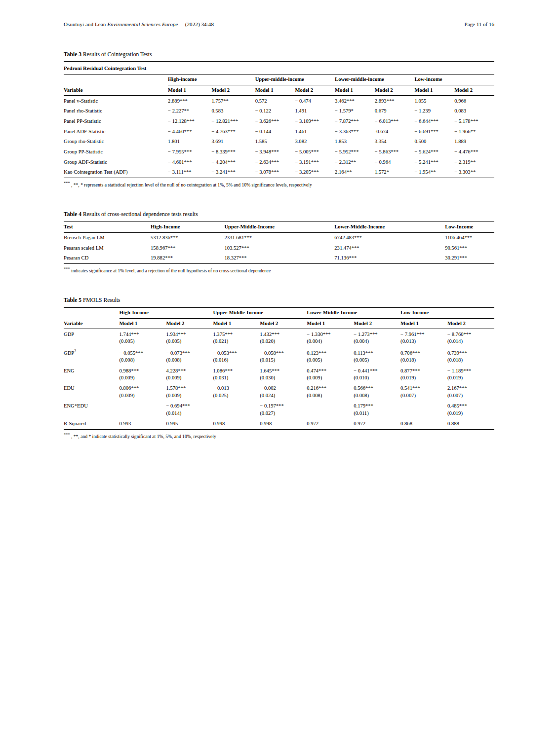Osuntuyi and Lean Environmental Sciences Europe (2022) 34:48
Page 11 of 16
Table 3 Results of Cointegration Tests
Pedroni Residual Cointegration Test
| Variable | High-income | Upper-middle-income | Lower-middle-income | Low-income |
| --- | --- | --- | --- | --- |
| Model 1 | Model 2 | Model 1 | Model 2 | Model 1 | Model 2 | Model 1 | Model 2 |
| Panel v-Statistic | 2.889*** | 1.757** | 0.572 | − 0.474 | 3.462*** | 2.893*** | 1.055 | 0.966 |
| Panel rho-Statistic | − 2.227** | 0.583 | − 0.122 | 1.491 | − 1.579* | 0.679 | − 1.239 | 0.083 |
| Panel PP-Statistic | − 12.128*** | − 12.821*** | − 3.626*** | − 3.109*** | − 7.872*** | − 6.013*** | − 6.644*** | − 5.178*** |
| Panel ADF-Statistic | − 4.460*** | − 4.763*** | − 0.144 | 1.461 | − 3.363*** | -0.674 | − 6.691*** | − 1.966** |
| Group rho-Statistic | 1.801 | 3.691 | 1.585 | 3.082 | 1.853 | 3.354 | 0.500 | 1.889 |
| Group PP-Statistic | − 7.955*** | − 8.339*** | − 3.948*** | − 5.005*** | − 5.952*** | − 5.863*** | − 5.624*** | − 4.476*** |
| Group ADF-Statistic | − 4.601*** | − 4.204*** | − 2.634*** | − 3.191*** | − 2.312** | − 0.964 | − 5.241*** | − 2.319** |
| Kao Cointegration Test (ADF) | − 3.111*** | − 3.241*** | − 3.078*** | − 3.205*** | 2.164** | 1.572* | − 1.954** | − 3.303** |
*** , **, * represents a statistical rejection level of the null of no cointegration at 1%, 5% and 10% significance levels, respectively
Table 4 Results of cross-sectional dependence tests results
| Test | High-Income | Upper-Middle-Income | Lower-Middle-Income | Low-Income |
| --- | --- | --- | --- | --- |
| Breusch-Pagan LM | 5312.836*** | 2331.681*** | 6742.483*** | 1106.464*** |
| Pesaran scaled LM | 158.967*** | 103.527*** | 231.474*** | 90.561*** |
| Pesaran CD | 19.882*** | 18.327*** | 71.136*** | 30.291*** |
*** indicates significance at 1% level, and a rejection of the null hypothesis of no cross-sectional dependence
Table 5 FMOLS Results
| Variable | High-Income | Upper-Middle-Income | Lower-Middle-Income | Low-Income |
| --- | --- | --- | --- | --- |
| Model 1 | Model 2 | Model 1 | Model 2 | Model 1 | Model 2 | Model 1 | Model 2 |
| GDP | 1.744*** | 1.934*** | 1.375*** | 1.432*** | − 1.330*** | − 1.273*** | − 7.961*** | − 8.760*** |
| | (0.005) | (0.005) | (0.021) | (0.020) | (0.004) | (0.004) | (0.013) | (0.014) |
| GDP 2 | − 0.055*** | − 0.073*** | − 0.053*** | − 0.058*** | 0.123*** | 0.113*** | 0.706*** | 0.739*** |
| | (0.008) | (0.008) | (0.016) | (0.015) | (0.005) | (0.005) | (0.018) | (0.018) |
| ENG | 0.988*** | 4.228*** | 1.086*** | 1.645*** | 0.474*** | − 0.441*** | 0.877*** | − 1.189*** |
| | (0.009) | (0.009) | (0.031) | (0.030) | (0.009) | (0.010) | (0.019) | (0.019) |
| EDU | 0.806*** | 1.578*** | − 0.013 | − 0.002 | 0.216*** | 0.566*** | 0.541*** | 2.167*** |
| | (0.009) | (0.009) | (0.025) | (0.024) | (0.008) | (0.008) | (0.007) | (0.007) |
| ENG*EDU | | − 0.694*** | | − 0.197*** | | 0.179*** | | 0.485*** |
| | | (0.014) | | (0.027) | | (0.011) | | (0.019) |
| R-Squared | 0.993 | 0.995 | 0.998 | 0.998 | 0.972 | 0.972 | 0.868 | 0.888 |
*** , **, and * indicate statistically significant at 1%, 5%, and 10%, respectively